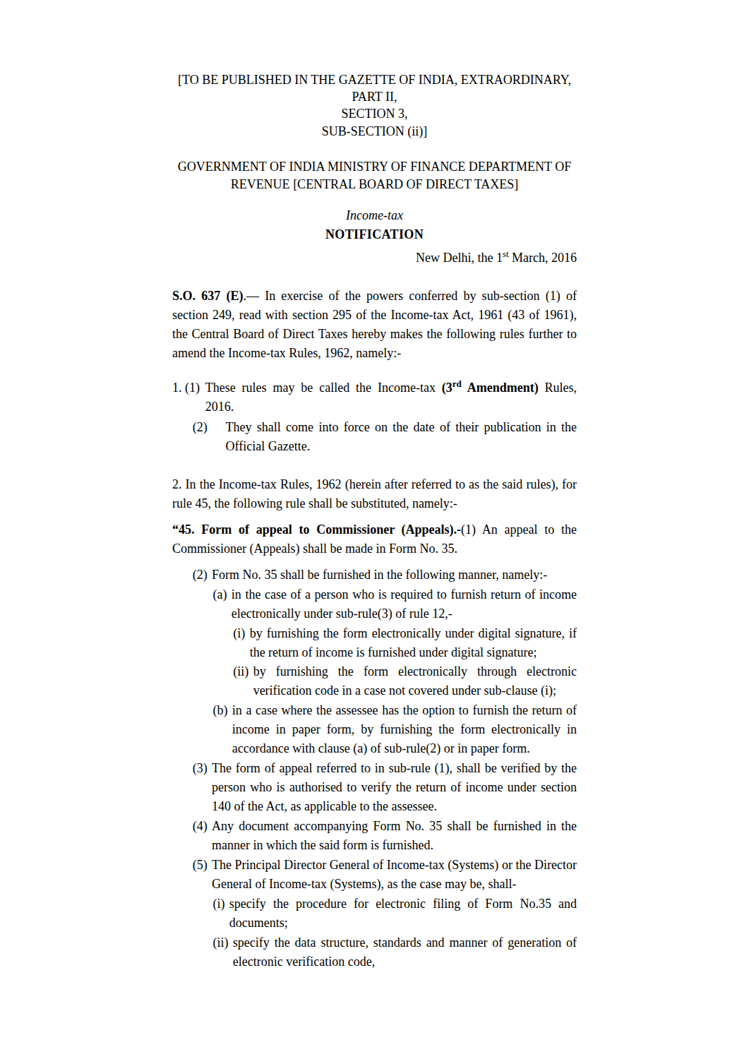[TO BE PUBLISHED IN THE GAZETTE OF INDIA, EXTRAORDINARY, PART II, SECTION 3, SUB-SECTION (ii)]
GOVERNMENT OF INDIA MINISTRY OF FINANCE DEPARTMENT OF REVENUE [CENTRAL BOARD OF DIRECT TAXES]
Income-tax
NOTIFICATION
New Delhi, the 1st March, 2016
S.O. 637 (E).— In exercise of the powers conferred by sub-section (1) of section 249, read with section 295 of the Income-tax Act, 1961 (43 of 1961), the Central Board of Direct Taxes hereby makes the following rules further to amend the Income-tax Rules, 1962, namely:-
1. (1) These rules may be called the Income-tax (3rd Amendment) Rules, 2016.
(2) They shall come into force on the date of their publication in the Official Gazette.
2. In the Income-tax Rules, 1962 (herein after referred to as the said rules), for rule 45, the following rule shall be substituted, namely:-
“45. Form of appeal to Commissioner (Appeals).-(1) An appeal to the Commissioner (Appeals) shall be made in Form No. 35.
(2) Form No. 35 shall be furnished in the following manner, namely:-
(a) in the case of a person who is required to furnish return of income electronically under sub-rule(3) of rule 12,-
(i) by furnishing the form electronically under digital signature, if the return of income is furnished under digital signature;
(ii) by furnishing the form electronically through electronic verification code in a case not covered under sub-clause (i);
(b) in a case where the assessee has the option to furnish the return of income in paper form, by furnishing the form electronically in accordance with clause (a) of sub-rule(2) or in paper form.
(3) The form of appeal referred to in sub-rule (1), shall be verified by the person who is authorised to verify the return of income under section 140 of the Act, as applicable to the assessee.
(4) Any document accompanying Form No. 35 shall be furnished in the manner in which the said form is furnished.
(5) The Principal Director General of Income-tax (Systems) or the Director General of Income-tax (Systems), as the case may be, shall-
(i) specify the procedure for electronic filing of Form No.35 and documents;
(ii) specify the data structure, standards and manner of generation of electronic verification code,